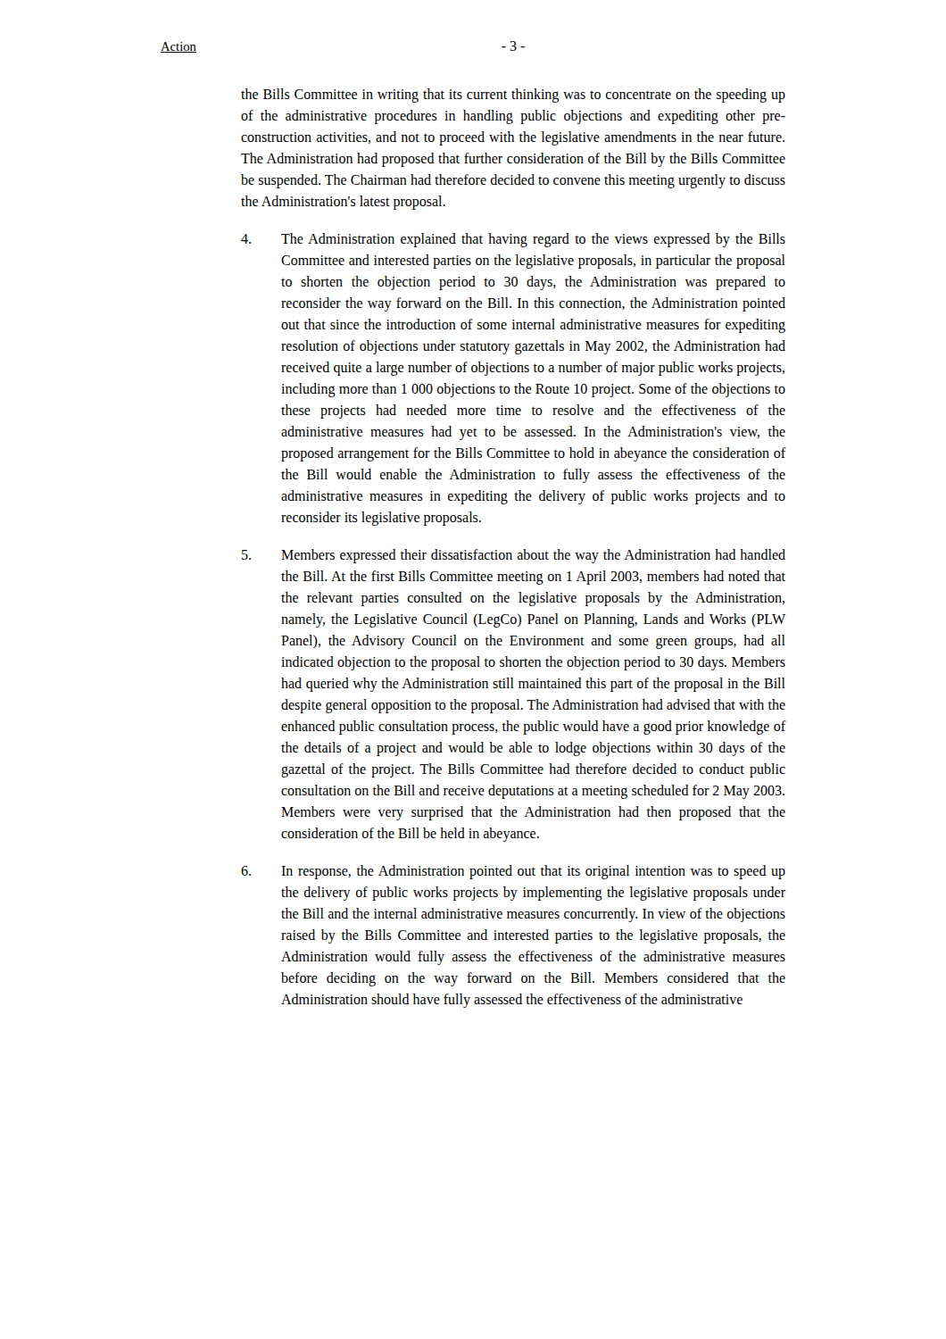Action
- 3 -
the Bills Committee in writing that its current thinking was to concentrate on the speeding up of the administrative procedures in handling public objections and expediting other pre-construction activities, and not to proceed with the legislative amendments in the near future. The Administration had proposed that further consideration of the Bill by the Bills Committee be suspended. The Chairman had therefore decided to convene this meeting urgently to discuss the Administration's latest proposal.
4.
The Administration explained that having regard to the views expressed by the Bills Committee and interested parties on the legislative proposals, in particular the proposal to shorten the objection period to 30 days, the Administration was prepared to reconsider the way forward on the Bill. In this connection, the Administration pointed out that since the introduction of some internal administrative measures for expediting resolution of objections under statutory gazettals in May 2002, the Administration had received quite a large number of objections to a number of major public works projects, including more than 1 000 objections to the Route 10 project. Some of the objections to these projects had needed more time to resolve and the effectiveness of the administrative measures had yet to be assessed. In the Administration's view, the proposed arrangement for the Bills Committee to hold in abeyance the consideration of the Bill would enable the Administration to fully assess the effectiveness of the administrative measures in expediting the delivery of public works projects and to reconsider its legislative proposals.
5.
Members expressed their dissatisfaction about the way the Administration had handled the Bill. At the first Bills Committee meeting on 1 April 2003, members had noted that the relevant parties consulted on the legislative proposals by the Administration, namely, the Legislative Council (LegCo) Panel on Planning, Lands and Works (PLW Panel), the Advisory Council on the Environment and some green groups, had all indicated objection to the proposal to shorten the objection period to 30 days. Members had queried why the Administration still maintained this part of the proposal in the Bill despite general opposition to the proposal. The Administration had advised that with the enhanced public consultation process, the public would have a good prior knowledge of the details of a project and would be able to lodge objections within 30 days of the gazettal of the project. The Bills Committee had therefore decided to conduct public consultation on the Bill and receive deputations at a meeting scheduled for 2 May 2003. Members were very surprised that the Administration had then proposed that the consideration of the Bill be held in abeyance.
6.
In response, the Administration pointed out that its original intention was to speed up the delivery of public works projects by implementing the legislative proposals under the Bill and the internal administrative measures concurrently. In view of the objections raised by the Bills Committee and interested parties to the legislative proposals, the Administration would fully assess the effectiveness of the administrative measures before deciding on the way forward on the Bill. Members considered that the Administration should have fully assessed the effectiveness of the administrative